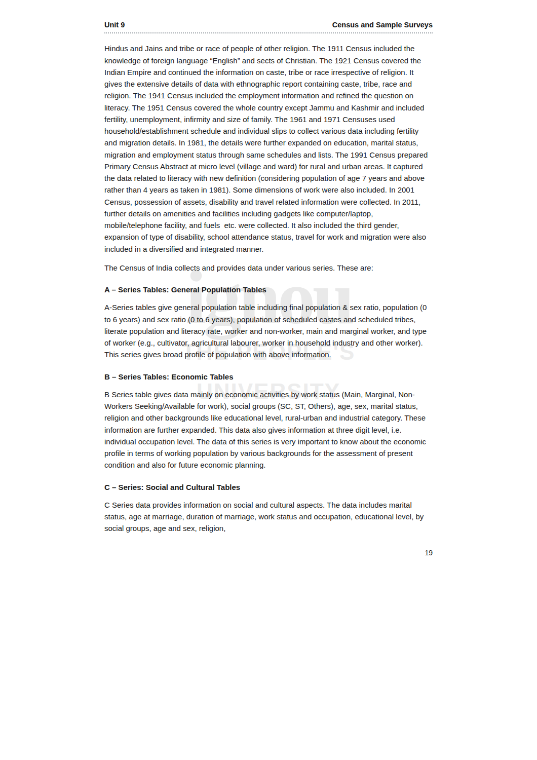Unit 9
Census and Sample Surveys
ignou
THE PEOPLE'SUNIVERSITY
Hindus and Jains and tribe or race of people of other religion. The 1911 Census included the knowledge of foreign language “English” and sects of Christian. The 1921 Census covered the Indian Empire and continued the information on caste, tribe or race irrespective of religion. It gives the extensive details of data with ethnographic report containing caste, tribe, race and religion. The 1941 Census included the employment information and refined the question on literacy. The 1951 Census covered the whole country except Jammu and Kashmir and included fertility, unemployment, infirmity and size of family. The 1961 and 1971 Censuses used household/establishment schedule and individual slips to collect various data including fertility and migration details. In 1981, the details were further expanded on education, marital status, migration and employment status through same schedules and lists. The 1991 Census prepared Primary Census Abstract at micro level (village and ward) for rural and urban areas. It captured the data related to literacy with new definition (considering population of age 7 years and above rather than 4 years as taken in 1981). Some dimensions of work were also included. In 2001 Census, possession of assets, disability and travel related information were collected. In 2011, further details on amenities and facilities including gadgets like computer/laptop, mobile/telephone facility, and fuels etc. were collected. It also included the third gender, expansion of type of disability, school attendance status, travel for work and migration were also included in a diversified and integrated manner.
The Census of India collects and provides data under various series. These are:
A – Series Tables: General Population Tables
A-Series tables give general population table including final population & sex ratio, population (0 to 6 years) and sex ratio (0 to 6 years), population of scheduled castes and scheduled tribes, literate population and literacy rate, worker and non-worker, main and marginal worker, and type of worker (e.g., cultivator, agricultural labourer, worker in household industry and other worker). This series gives broad profile of population with above information.
B – Series Tables: Economic Tables
B Series table gives data mainly on economic activities by work status (Main, Marginal, Non-Workers Seeking/Available for work), social groups (SC, ST, Others), age, sex, marital status, religion and other backgrounds like educational level, rural-urban and industrial category. These information are further expanded. This data also gives information at three digit level, i.e. individual occupation level. The data of this series is very important to know about the economic profile in terms of working population by various backgrounds for the assessment of present condition and also for future economic planning.
C – Series: Social and Cultural Tables
C Series data provides information on social and cultural aspects. The data includes marital status, age at marriage, duration of marriage, work status and occupation, educational level, by social groups, age and sex, religion,
19